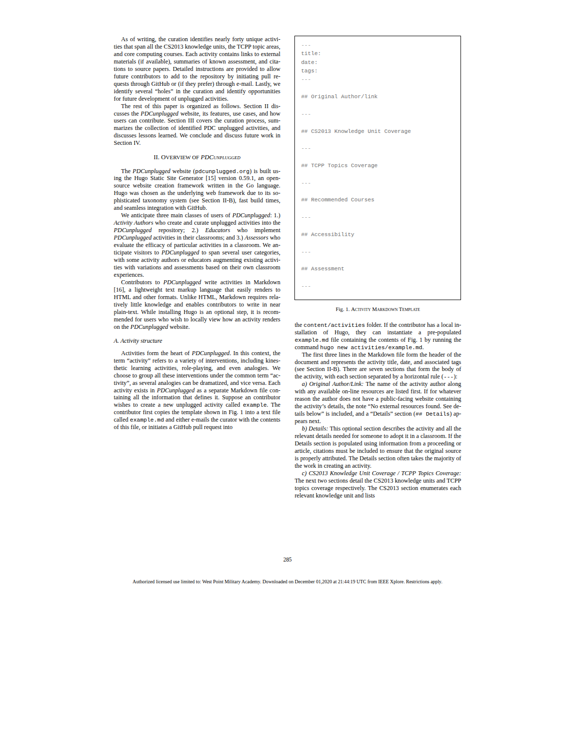As of writing, the curation identifies nearly forty unique activities that span all the CS2013 knowledge units, the TCPP topic areas, and core computing courses. Each activity contains links to external materials (if available), summaries of known assessment, and citations to source papers. Detailed instructions are provided to allow future contributors to add to the repository by initiating pull requests through GitHub or (if they prefer) through e-mail. Lastly, we identify several “holes” in the curation and identify opportunities for future development of unplugged activities.
The rest of this paper is organized as follows. Section II discusses the PDCunplugged website, its features, use cases, and how users can contribute. Section III covers the curation process, summarizes the collection of identified PDC unplugged activities, and discusses lessons learned. We conclude and discuss future work in Section IV.
II. OVERVIEW OF PDCunplugged
The PDCunplugged website (pdcunplugged.org) is built using the Hugo Static Site Generator [15] version 0.59.1, an open-source website creation framework written in the Go language. Hugo was chosen as the underlying web framework due to its sophisticated taxonomy system (see Section II-B), fast build times, and seamless integration with GitHub.
We anticipate three main classes of users of PDCunplugged: 1.) Activity Authors who create and curate unplugged activities into the PDCunplugged repository; 2.) Educators who implement PDCunplugged activities in their classrooms; and 3.) Assessors who evaluate the efficacy of particular activities in a classroom. We anticipate visitors to PDCunplugged to span several user categories, with some activity authors or educators augmenting existing activities with variations and assessments based on their own classroom experiences.
Contributors to PDCunplugged write activities in Markdown [16], a lightweight text markup language that easily renders to HTML and other formats. Unlike HTML, Markdown requires relatively little knowledge and enables contributors to write in near plain-text. While installing Hugo is an optional step, it is recommended for users who wish to locally view how an activity renders on the PDCunplugged website.
A. Activity structure
Activities form the heart of PDCunplugged. In this context, the term “activity” refers to a variety of interventions, including kinesthetic learning activities, role-playing, and even analogies. We choose to group all these interventions under the common term “activity”, as several analogies can be dramatized, and vice versa. Each activity exists in PDCunplugged as a separate Markdown file containing all the information that defines it. Suppose an contributor wishes to create a new unplugged activity called example. The contributor first copies the template shown in Fig. 1 into a text file called example.md and either e-mails the curator with the contents of this file, or initiates a GitHub pull request into
---
title:
date:
tags:
---
## Original Author/link
---
## CS2013 Knowledge Unit Coverage
---
## TCPP Topics Coverage
---
## Recommended Courses
---
## Accessibility
---
## Assessment
---
## Citations
Fig. 1. Activity Markdown Template
the content/activities folder. If the contributor has a local installation of Hugo, they can instantiate a pre-populated example.md file containing the contents of Fig. 1 by running the command hugo new activities/example.md.
The first three lines in the Markdown file form the header of the document and represents the activity title, date, and associated tags (see Section II-B). There are seven sections that form the body of the activity, with each section separated by a horizontal rule (---):
a) Original Author/Link: The name of the activity author along with any available on-line resources are listed first. If for whatever reason the author does not have a public-facing website containing the activity’s details, the note “No external resources found. See details below” is included, and a “Details” section (## Details) appears next.
b) Details: This optional section describes the activity and all the relevant details needed for someone to adopt it in a classroom. If the Details section is populated using information from a proceeding or article, citations must be included to ensure that the original source is properly attributed. The Details section often takes the majority of the work in creating an activity.
c) CS2013 Knowledge Unit Coverage / TCPP Topics Coverage: The next two sections detail the CS2013 knowledge units and TCPP topics coverage respectively. The CS2013 section enumerates each relevant knowledge unit and lists
285
Authorized licensed use limited to: West Point Military Academy. Downloaded on December 01,2020 at 21:44:19 UTC from IEEE Xplore. Restrictions apply.